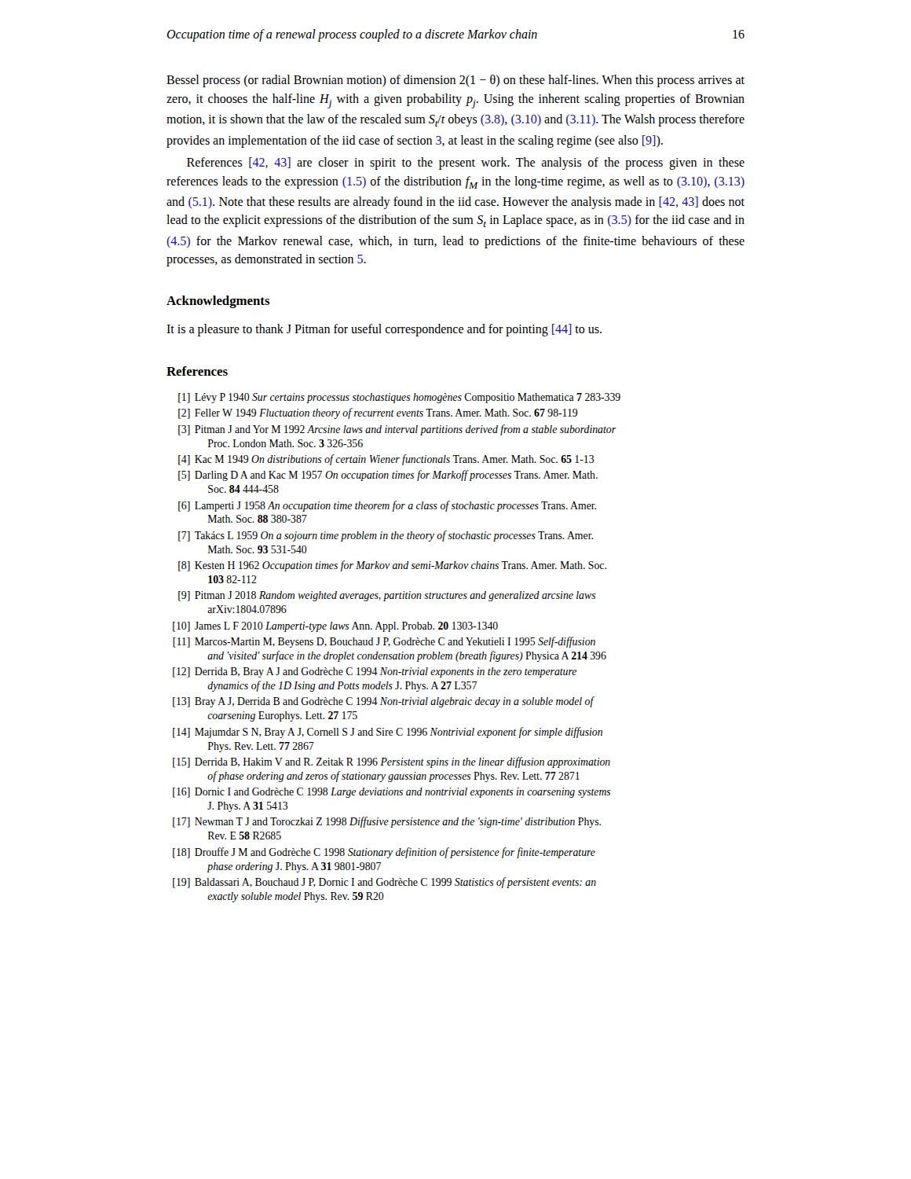Occupation time of a renewal process coupled to a discrete Markov chain 16
Bessel process (or radial Brownian motion) of dimension 2(1 − θ) on these half-lines. When this process arrives at zero, it chooses the half-line Hj with a given probability pj. Using the inherent scaling properties of Brownian motion, it is shown that the law of the rescaled sum St/t obeys (3.8), (3.10) and (3.11). The Walsh process therefore provides an implementation of the iid case of section 3, at least in the scaling regime (see also [9]).
References [42, 43] are closer in spirit to the present work. The analysis of the process given in these references leads to the expression (1.5) of the distribution fM in the long-time regime, as well as to (3.10), (3.13) and (5.1). Note that these results are already found in the iid case. However the analysis made in [42, 43] does not lead to the explicit expressions of the distribution of the sum St in Laplace space, as in (3.5) for the iid case and in (4.5) for the Markov renewal case, which, in turn, lead to predictions of the finite-time behaviours of these processes, as demonstrated in section 5.
Acknowledgments
It is a pleasure to thank J Pitman for useful correspondence and for pointing [44] to us.
References
Lévy P 1940 Sur certains processus stochastiques homogènes Compositio Mathematica 7 283-339
Feller W 1949 Fluctuation theory of recurrent events Trans. Amer. Math. Soc. 67 98-119
Pitman J and Yor M 1992 Arcsine laws and interval partitions derived from a stable subordinator Proc. London Math. Soc. 3 326-356
Kac M 1949 On distributions of certain Wiener functionals Trans. Amer. Math. Soc. 65 1-13
Darling D A and Kac M 1957 On occupation times for Markoff processes Trans. Amer. Math.Soc. 84 444-458
Lamperti J 1958 An occupation time theorem for a class of stochastic processes Trans. Amer.Math. Soc. 88 380-387
Takács L 1959 On a sojourn time problem in the theory of stochastic processes Trans. Amer.Math. Soc. 93 531-540
Kesten H 1962 Occupation times for Markov and semi-Markov chains Trans. Amer. Math. Soc.103 82-112
Pitman J 2018 Random weighted averages, partition structures and generalized arcsine laws arXiv:1804.07896
James L F 2010 Lamperti-type laws Ann. Appl. Probab. 20 1303-1340
Marcos-Martin M, Beysens D, Bouchaud J P, Godrèche C and Yekutieli I 1995 Self-diffusion and 'visited' surface in the droplet condensation problem (breath figures) Physica A 214 396
Derrida B, Bray A J and Godrèche C 1994 Non-trivial exponents in the zero temperature dynamics of the 1D Ising and Potts models J. Phys. A 27 L357
Bray A J, Derrida B and Godrèche C 1994 Non-trivial algebraic decay in a soluble model of coarsening Europhys. Lett. 27 175
Majumdar S N, Bray A J, Cornell S J and Sire C 1996 Nontrivial exponent for simple diffusion Phys. Rev. Lett. 77 2867
Derrida B, Hakim V and R. Zeitak R 1996 Persistent spins in the linear diffusion approximation of phase ordering and zeros of stationary gaussian processes Phys. Rev. Lett. 77 2871
Dornic I and Godrèche C 1998 Large deviations and nontrivial exponents in coarsening systems J. Phys. A 31 5413
Newman T J and Toroczkai Z 1998 Diffusive persistence and the 'sign-time' distribution Phys.Rev. E 58 R2685
Drouffe J M and Godrèche C 1998 Stationary definition of persistence for finite-temperature phase ordering J. Phys. A 31 9801-9807
Baldassari A, Bouchaud J P, Dornic I and Godrèche C 1999 Statistics of persistent events: an exactly soluble model Phys. Rev. 59 R20